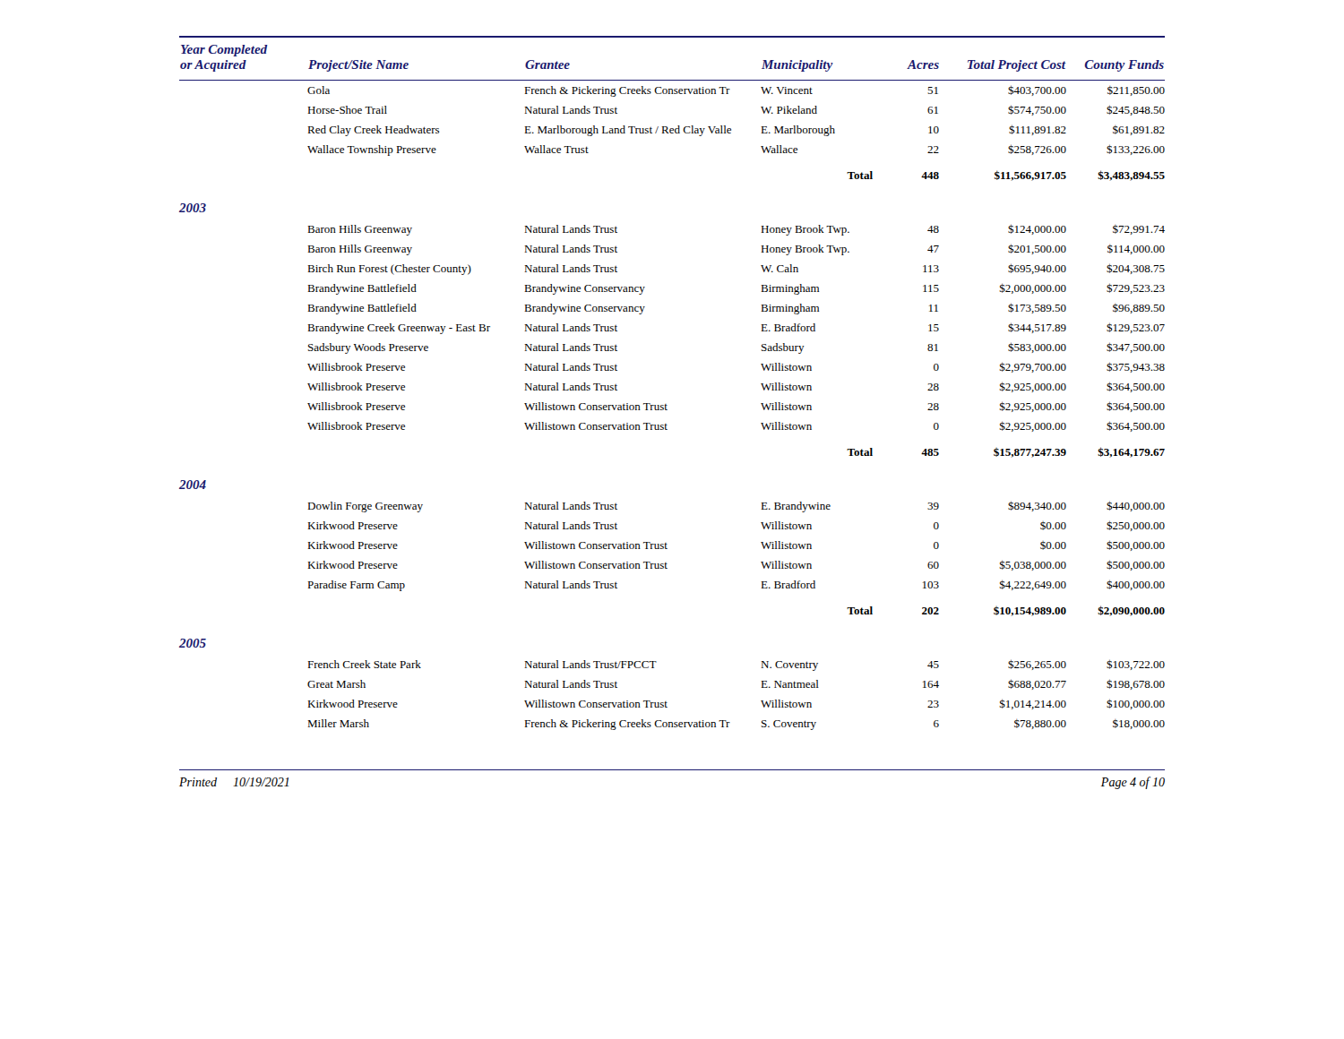| Year Completed or Acquired | Project/Site Name | Grantee | Municipality | Acres | Total Project Cost | County Funds |
| --- | --- | --- | --- | --- | --- | --- |
| | Gola | French & Pickering Creeks Conservation Tr | W. Vincent | 51 | $403,700.00 | $211,850.00 |
| | Horse-Shoe Trail | Natural Lands Trust | W. Pikeland | 61 | $574,750.00 | $245,848.50 |
| | Red Clay Creek Headwaters | E. Marlborough Land Trust / Red Clay Valle | E. Marlborough | 10 | $111,891.82 | $61,891.82 |
| | Wallace Township Preserve | Wallace Trust | Wallace | 22 | $258,726.00 | $133,226.00 |
| | | | Total | 448 | $11,566,917.05 | $3,483,894.55 |
| 2003 | |
| | Baron Hills Greenway | Natural Lands Trust | Honey Brook Twp. | 48 | $124,000.00 | $72,991.74 |
| | Baron Hills Greenway | Natural Lands Trust | Honey Brook Twp. | 47 | $201,500.00 | $114,000.00 |
| | Birch Run Forest (Chester County) | Natural Lands Trust | W. Caln | 113 | $695,940.00 | $204,308.75 |
| | Brandywine Battlefield | Brandywine Conservancy | Birmingham | 115 | $2,000,000.00 | $729,523.23 |
| | Brandywine Battlefield | Brandywine Conservancy | Birmingham | 11 | $173,589.50 | $96,889.50 |
| | Brandywine Creek Greenway - East Br | Natural Lands Trust | E. Bradford | 15 | $344,517.89 | $129,523.07 |
| | Sadsbury Woods Preserve | Natural Lands Trust | Sadsbury | 81 | $583,000.00 | $347,500.00 |
| | Willisbrook Preserve | Natural Lands Trust | Willistown | 0 | $2,979,700.00 | $375,943.38 |
| | Willisbrook Preserve | Natural Lands Trust | Willistown | 28 | $2,925,000.00 | $364,500.00 |
| | Willisbrook Preserve | Willistown Conservation Trust | Willistown | 28 | $2,925,000.00 | $364,500.00 |
| | Willisbrook Preserve | Willistown Conservation Trust | Willistown | 0 | $2,925,000.00 | $364,500.00 |
| | | | Total | 485 | $15,877,247.39 | $3,164,179.67 |
| 2004 | |
| | Dowlin Forge Greenway | Natural Lands Trust | E. Brandywine | 39 | $894,340.00 | $440,000.00 |
| | Kirkwood Preserve | Natural Lands Trust | Willistown | 0 | $0.00 | $250,000.00 |
| | Kirkwood Preserve | Willistown Conservation Trust | Willistown | 0 | $0.00 | $500,000.00 |
| | Kirkwood Preserve | Willistown Conservation Trust | Willistown | 60 | $5,038,000.00 | $500,000.00 |
| | Paradise Farm Camp | Natural Lands Trust | E. Bradford | 103 | $4,222,649.00 | $400,000.00 |
| | | | Total | 202 | $10,154,989.00 | $2,090,000.00 |
| 2005 | |
| | French Creek State Park | Natural Lands Trust/FPCCT | N. Coventry | 45 | $256,265.00 | $103,722.00 |
| | Great Marsh | Natural Lands Trust | E. Nantmeal | 164 | $688,020.77 | $198,678.00 |
| | Kirkwood Preserve | Willistown Conservation Trust | Willistown | 23 | $1,014,214.00 | $100,000.00 |
| | Miller Marsh | French & Pickering Creeks Conservation Tr | S. Coventry | 6 | $78,880.00 | $18,000.00 |
Printed 10/19/2021
Page 4 of 10